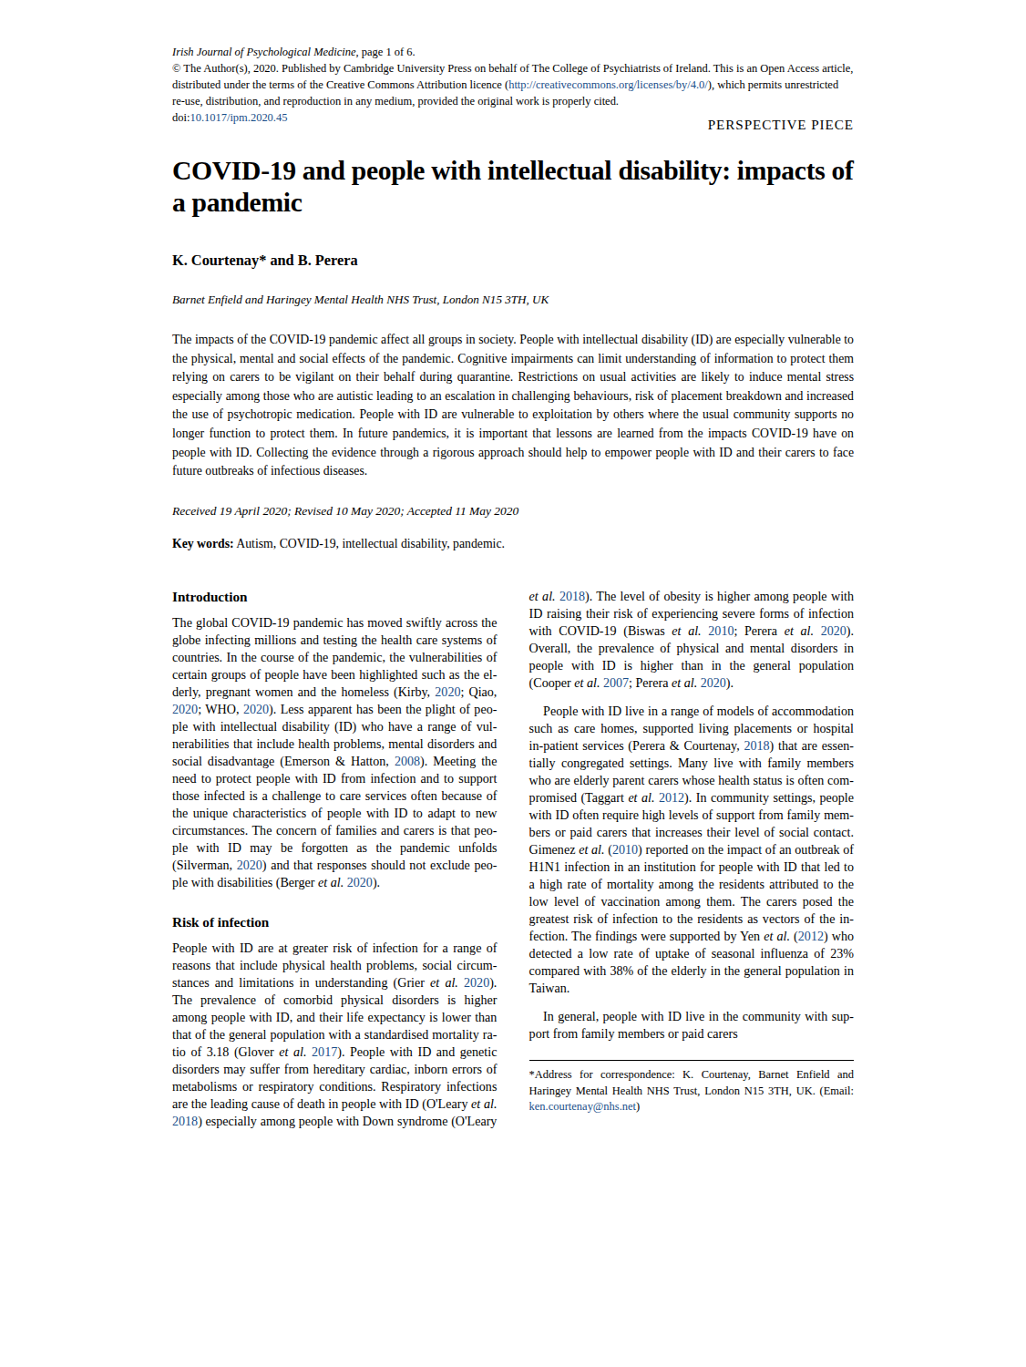Irish Journal of Psychological Medicine, page 1 of 6.
© The Author(s), 2020. Published by Cambridge University Press on behalf of The College of Psychiatrists of Ireland. This is an Open Access article, distributed under the terms of the Creative Commons Attribution licence (http://creativecommons.org/licenses/by/4.0/), which permits unrestricted re-use, distribution, and reproduction in any medium, provided the original work is properly cited.
doi:10.1017/ipm.2020.45
PERSPECTIVE PIECE
COVID-19 and people with intellectual disability: impacts of a pandemic
K. Courtenay* and B. Perera
Barnet Enfield and Haringey Mental Health NHS Trust, London N15 3TH, UK
The impacts of the COVID-19 pandemic affect all groups in society. People with intellectual disability (ID) are especially vulnerable to the physical, mental and social effects of the pandemic. Cognitive impairments can limit understanding of information to protect them relying on carers to be vigilant on their behalf during quarantine. Restrictions on usual activities are likely to induce mental stress especially among those who are autistic leading to an escalation in challenging behaviours, risk of placement breakdown and increased the use of psychotropic medication. People with ID are vulnerable to exploitation by others where the usual community supports no longer function to protect them. In future pandemics, it is important that lessons are learned from the impacts COVID-19 have on people with ID. Collecting the evidence through a rigorous approach should help to empower people with ID and their carers to face future outbreaks of infectious diseases.
Received 19 April 2020; Revised 10 May 2020; Accepted 11 May 2020
Key words: Autism, COVID-19, intellectual disability, pandemic.
Introduction
The global COVID-19 pandemic has moved swiftly across the globe infecting millions and testing the health care systems of countries. In the course of the pandemic, the vulnerabilities of certain groups of people have been highlighted such as the elderly, pregnant women and the homeless (Kirby, 2020; Qiao, 2020; WHO, 2020). Less apparent has been the plight of people with intellectual disability (ID) who have a range of vulnerabilities that include health problems, mental disorders and social disadvantage (Emerson & Hatton, 2008). Meeting the need to protect people with ID from infection and to support those infected is a challenge to care services often because of the unique characteristics of people with ID to adapt to new circumstances. The concern of families and carers is that people with ID may be forgotten as the pandemic unfolds (Silverman, 2020) and that responses should not exclude people with disabilities (Berger et al. 2020).
Risk of infection
People with ID are at greater risk of infection for a range of reasons that include physical health problems, social circumstances and limitations in understanding (Grier et al. 2020). The prevalence of comorbid physical disorders is higher among people with ID, and their life expectancy is lower than that of the general population with a standardised mortality ratio of 3.18 (Glover et al. 2017). People with ID and genetic disorders may suffer from hereditary cardiac, inborn errors of metabolisms or respiratory conditions. Respiratory infections are the leading cause of death in people with ID (O'Leary et al. 2018) especially among people with Down syndrome (O'Leary et al. 2018). The level of obesity is higher among people with ID raising their risk of experiencing severe forms of infection with COVID-19 (Biswas et al. 2010; Perera et al. 2020). Overall, the prevalence of physical and mental disorders in people with ID is higher than in the general population (Cooper et al. 2007; Perera et al. 2020).
People with ID live in a range of models of accommodation such as care homes, supported living placements or hospital in-patient services (Perera & Courtenay, 2018) that are essentially congregated settings. Many live with family members who are elderly parent carers whose health status is often compromised (Taggart et al. 2012). In community settings, people with ID often require high levels of support from family members or paid carers that increases their level of social contact. Gimenez et al. (2010) reported on the impact of an outbreak of H1N1 infection in an institution for people with ID that led to a high rate of mortality among the residents attributed to the low level of vaccination among them. The carers posed the greatest risk of infection to the residents as vectors of the infection. The findings were supported by Yen et al. (2012) who detected a low rate of uptake of seasonal influenza of 23% compared with 38% of the elderly in the general population in Taiwan.
In general, people with ID live in the community with support from family members or paid carers
*Address for correspondence: K. Courtenay, Barnet Enfield and Haringey Mental Health NHS Trust, London N15 3TH, UK. (Email: ken.courtenay@nhs.net)